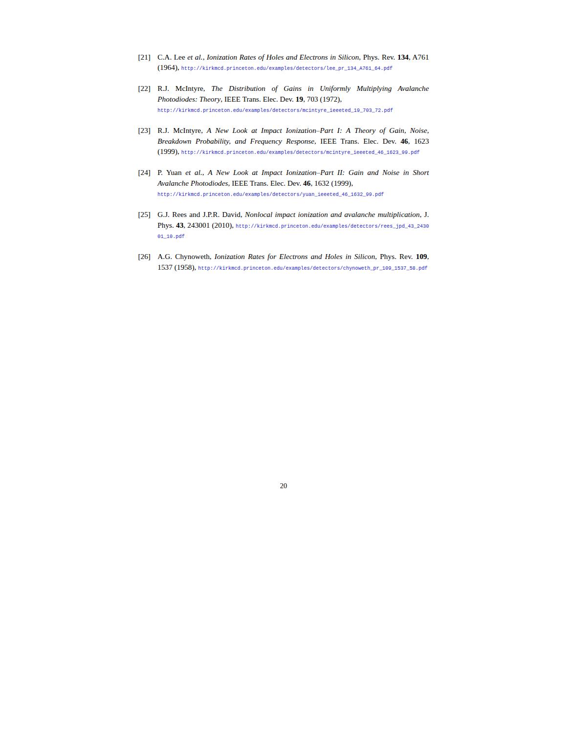[21] C.A. Lee et al., Ionization Rates of Holes and Electrons in Silicon, Phys. Rev. 134, A761 (1964), http://kirkmcd.princeton.edu/examples/detectors/lee_pr_134_A761_64.pdf
[22] R.J. McIntyre, The Distribution of Gains in Uniformly Multiplying Avalanche Photodiodes: Theory, IEEE Trans. Elec. Dev. 19, 703 (1972),
http://kirkmcd.princeton.edu/examples/detectors/mcintyre_ieeeted_19_703_72.pdf
[23] R.J. McIntyre, A New Look at Impact Ionization–Part I: A Theory of Gain, Noise, Breakdown Probability, and Frequency Response, IEEE Trans. Elec. Dev. 46, 1623 (1999), http://kirkmcd.princeton.edu/examples/detectors/mcintyre_ieeeted_46_1623_99.pdf
[24] P. Yuan et al., A New Look at Impact Ionization–Part II: Gain and Noise in Short Avalanche Photodiodes, IEEE Trans. Elec. Dev. 46, 1632 (1999),
http://kirkmcd.princeton.edu/examples/detectors/yuan_ieeeted_46_1632_99.pdf
[25] G.J. Rees and J.P.R. David, Nonlocal impact ionization and avalanche multiplication, J. Phys. 43, 243001 (2010), http://kirkmcd.princeton.edu/examples/detectors/rees_jpd_43_243001_10.pdf
[26] A.G. Chynoweth, Ionization Rates for Electrons and Holes in Silicon, Phys. Rev. 109, 1537 (1958), http://kirkmcd.princeton.edu/examples/detectors/chynoweth_pr_109_1537_58.pdf
20